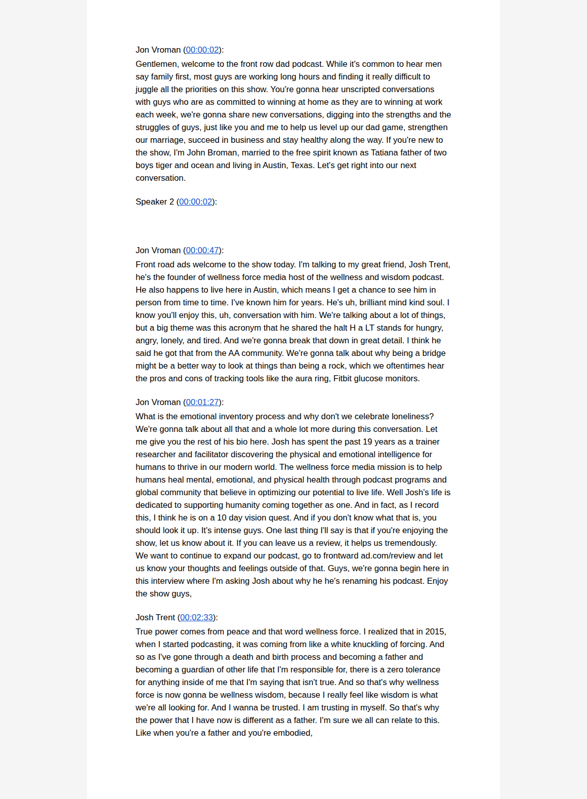Jon Vroman (00:00:02):
Gentlemen, welcome to the front row dad podcast. While it's common to hear men say family first, most guys are working long hours and finding it really difficult to juggle all the priorities on this show. You're gonna hear unscripted conversations with guys who are as committed to winning at home as they are to winning at work each week, we're gonna share new conversations, digging into the strengths and the struggles of guys, just like you and me to help us level up our dad game, strengthen our marriage, succeed in business and stay healthy along the way. If you're new to the show, I'm John Broman, married to the free spirit known as Tatiana father of two boys tiger and ocean and living in Austin, Texas. Let's get right into our next conversation.
Speaker 2 (00:00:02):
Jon Vroman (00:00:47):
Front road ads welcome to the show today. I'm talking to my great friend, Josh Trent, he's the founder of wellness force media host of the wellness and wisdom podcast. He also happens to live here in Austin, which means I get a chance to see him in person from time to time. I've known him for years. He's uh, brilliant mind kind soul. I know you'll enjoy this, uh, conversation with him. We're talking about a lot of things, but a big theme was this acronym that he shared the halt H a LT stands for hungry, angry, lonely, and tired. And we're gonna break that down in great detail. I think he said he got that from the AA community. We're gonna talk about why being a bridge might be a better way to look at things than being a rock, which we oftentimes hear the pros and cons of tracking tools like the aura ring, Fitbit glucose monitors.
Jon Vroman (00:01:27):
What is the emotional inventory process and why don't we celebrate loneliness? We're gonna talk about all that and a whole lot more during this conversation. Let me give you the rest of his bio here. Josh has spent the past 19 years as a trainer researcher and facilitator discovering the physical and emotional intelligence for humans to thrive in our modern world. The wellness force media mission is to help humans heal mental, emotional, and physical health through podcast programs and global community that believe in optimizing our potential to live life. Well Josh's life is dedicated to supporting humanity coming together as one. And in fact, as I record this, I think he is on a 10 day vision quest. And if you don't know what that is, you should look it up. It's intense guys. One last thing I'll say is that if you're enjoying the show, let us know about it. If you can leave us a review, it helps us tremendously. We want to continue to expand our podcast, go to frontward ad.com/review and let us know your thoughts and feelings outside of that. Guys, we're gonna begin here in this interview where I'm asking Josh about why he he's renaming his podcast. Enjoy the show guys,
Josh Trent (00:02:33):
True power comes from peace and that word wellness force. I realized that in 2015, when I started podcasting, it was coming from like a white knuckling of forcing. And so as I've gone through a death and birth process and becoming a father and becoming a guardian of other life that I'm responsible for, there is a zero tolerance for anything inside of me that I'm saying that isn't true. And so that's why wellness force is now gonna be wellness wisdom, because I really feel like wisdom is what we're all looking for. And I wanna be trusted. I am trusting in myself. So that's why the power that I have now is different as a father. I'm sure we all can relate to this. Like when you're a father and you're embodied,